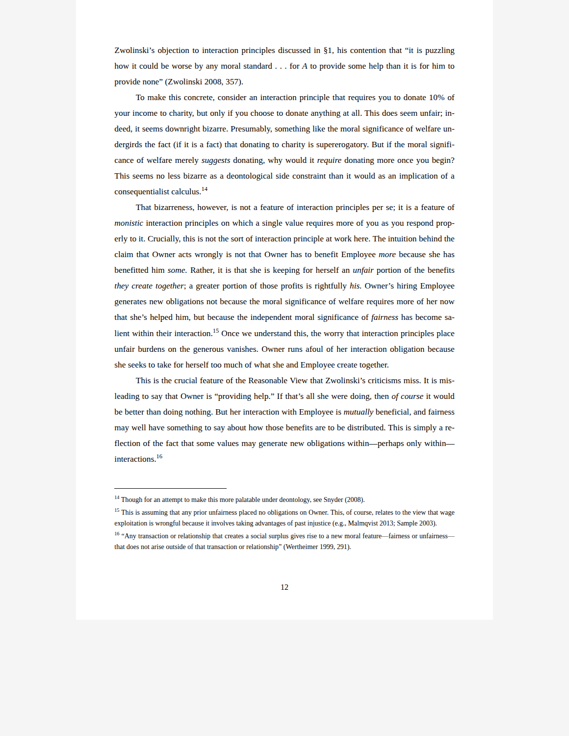Zwolinski’s objection to interaction principles discussed in §1, his contention that “it is puzzling how it could be worse by any moral standard . . . for A to provide some help than it is for him to provide none” (Zwolinski 2008, 357).
To make this concrete, consider an interaction principle that requires you to donate 10% of your income to charity, but only if you choose to donate anything at all. This does seem unfair; indeed, it seems downright bizarre. Presumably, something like the moral significance of welfare undergirds the fact (if it is a fact) that donating to charity is supererogatory. But if the moral significance of welfare merely suggests donating, why would it require donating more once you begin? This seems no less bizarre as a deontological side constraint than it would as an implication of a consequentialist calculus.14
That bizarreness, however, is not a feature of interaction principles per se; it is a feature of monistic interaction principles on which a single value requires more of you as you respond properly to it. Crucially, this is not the sort of interaction principle at work here. The intuition behind the claim that Owner acts wrongly is not that Owner has to benefit Employee more because she has benefitted him some. Rather, it is that she is keeping for herself an unfair portion of the benefits they create together; a greater portion of those profits is rightfully his. Owner’s hiring Employee generates new obligations not because the moral significance of welfare requires more of her now that she’s helped him, but because the independent moral significance of fairness has become salient within their interaction.15 Once we understand this, the worry that interaction principles place unfair burdens on the generous vanishes. Owner runs afoul of her interaction obligation because she seeks to take for herself too much of what she and Employee create together.
This is the crucial feature of the Reasonable View that Zwolinski’s criticisms miss. It is misleading to say that Owner is “providing help.” If that’s all she were doing, then of course it would be better than doing nothing. But her interaction with Employee is mutually beneficial, and fairness may well have something to say about how those benefits are to be distributed. This is simply a reflection of the fact that some values may generate new obligations within—perhaps only within—interactions.16
14 Though for an attempt to make this more palatable under deontology, see Snyder (2008).
15 This is assuming that any prior unfairness placed no obligations on Owner. This, of course, relates to the view that wage exploitation is wrongful because it involves taking advantages of past injustice (e.g., Malmqvist 2013; Sample 2003).
16 “Any transaction or relationship that creates a social surplus gives rise to a new moral feature—fairness or unfairness—that does not arise outside of that transaction or relationship” (Wertheimer 1999, 291).
12